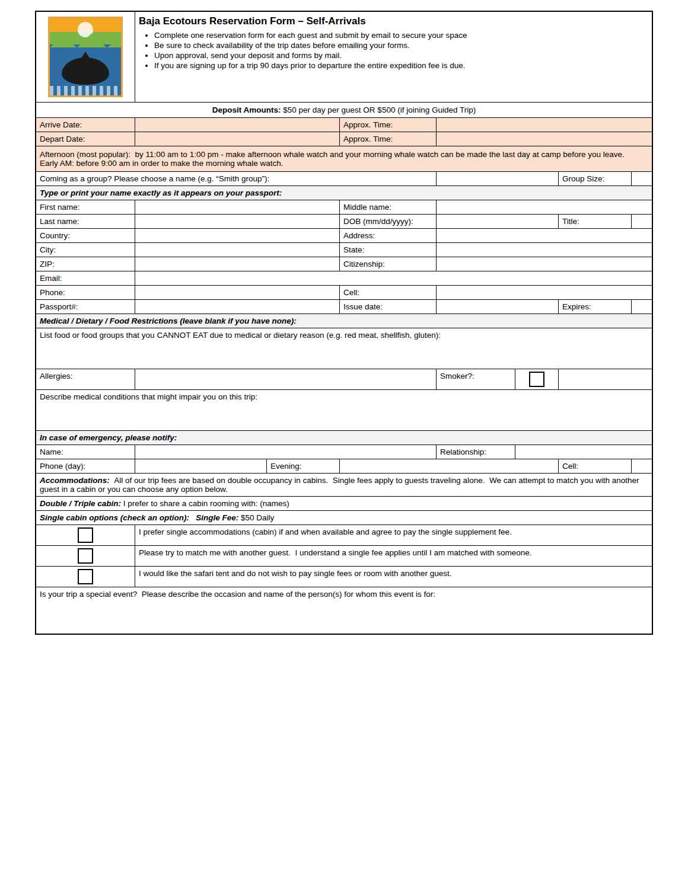| | Baja Ecotours Reservation Form – Self-Arrivals Complete one reservation form for each guest and submit by email to secure your space Be sure to check availability of the trip dates before emailing your forms. Upon approval, send your deposit and forms by mail. If you are signing up for a trip 90 days prior to departure the entire expedition fee is due. |
| Deposit Amounts: $50 per day per guest OR $500 (if joining Guided Trip) |
| Arrive Date: | | Approx. Time: | |
| Depart Date: | | Approx. Time: | |
| Afternoon (most popular): by 11:00 am to 1:00 pm - make afternoon whale watch and your morning whale watch can be made the last day at camp before you leave. Early AM: before 9:00 am in order to make the morning whale watch. |
| Coming as a group? Please choose a name (e.g. “Smith group”): | | Group Size: | |
| Type or print your name exactly as it appears on your passport: |
| First name: | | Middle name: | |
| Last name: | | DOB (mm/dd/yyyy): | | Title: | |
| Country: | | Address: | |
| City: | | State: | |
| ZIP: | | Citizenship: | |
| Email: | |
| Phone: | | Cell: | |
| Passport#: | | Issue date: | | Expires: | |
| Medical / Dietary / Food Restrictions (leave blank if you have none): |
| List food or food groups that you CANNOT EAT due to medical or dietary reason (e.g. red meat, shellfish, gluten): |
| Allergies: | | Smoker?: | | |
| Describe medical conditions that might impair you on this trip: |
| In case of emergency, please notify: |
| Name: | | Relationship: | |
| Phone (day): | | Evening: | | Cell: | |
| Accommodations: All of our trip fees are based on double occupancy in cabins. Single fees apply to guests traveling alone. We can attempt to match you with another guest in a cabin or you can choose any option below. |
| Double / Triple cabin: I prefer to share a cabin rooming with: (names) |
| Single cabin options (check an option): Single Fee: $50 Daily |
| | I prefer single accommodations (cabin) if and when available and agree to pay the single supplement fee. |
| | Please try to match me with another guest. I understand a single fee applies until I am matched with someone. |
| | I would like the safari tent and do not wish to pay single fees or room with another guest. |
| Is your trip a special event? Please describe the occasion and name of the person(s) for whom this event is for: |